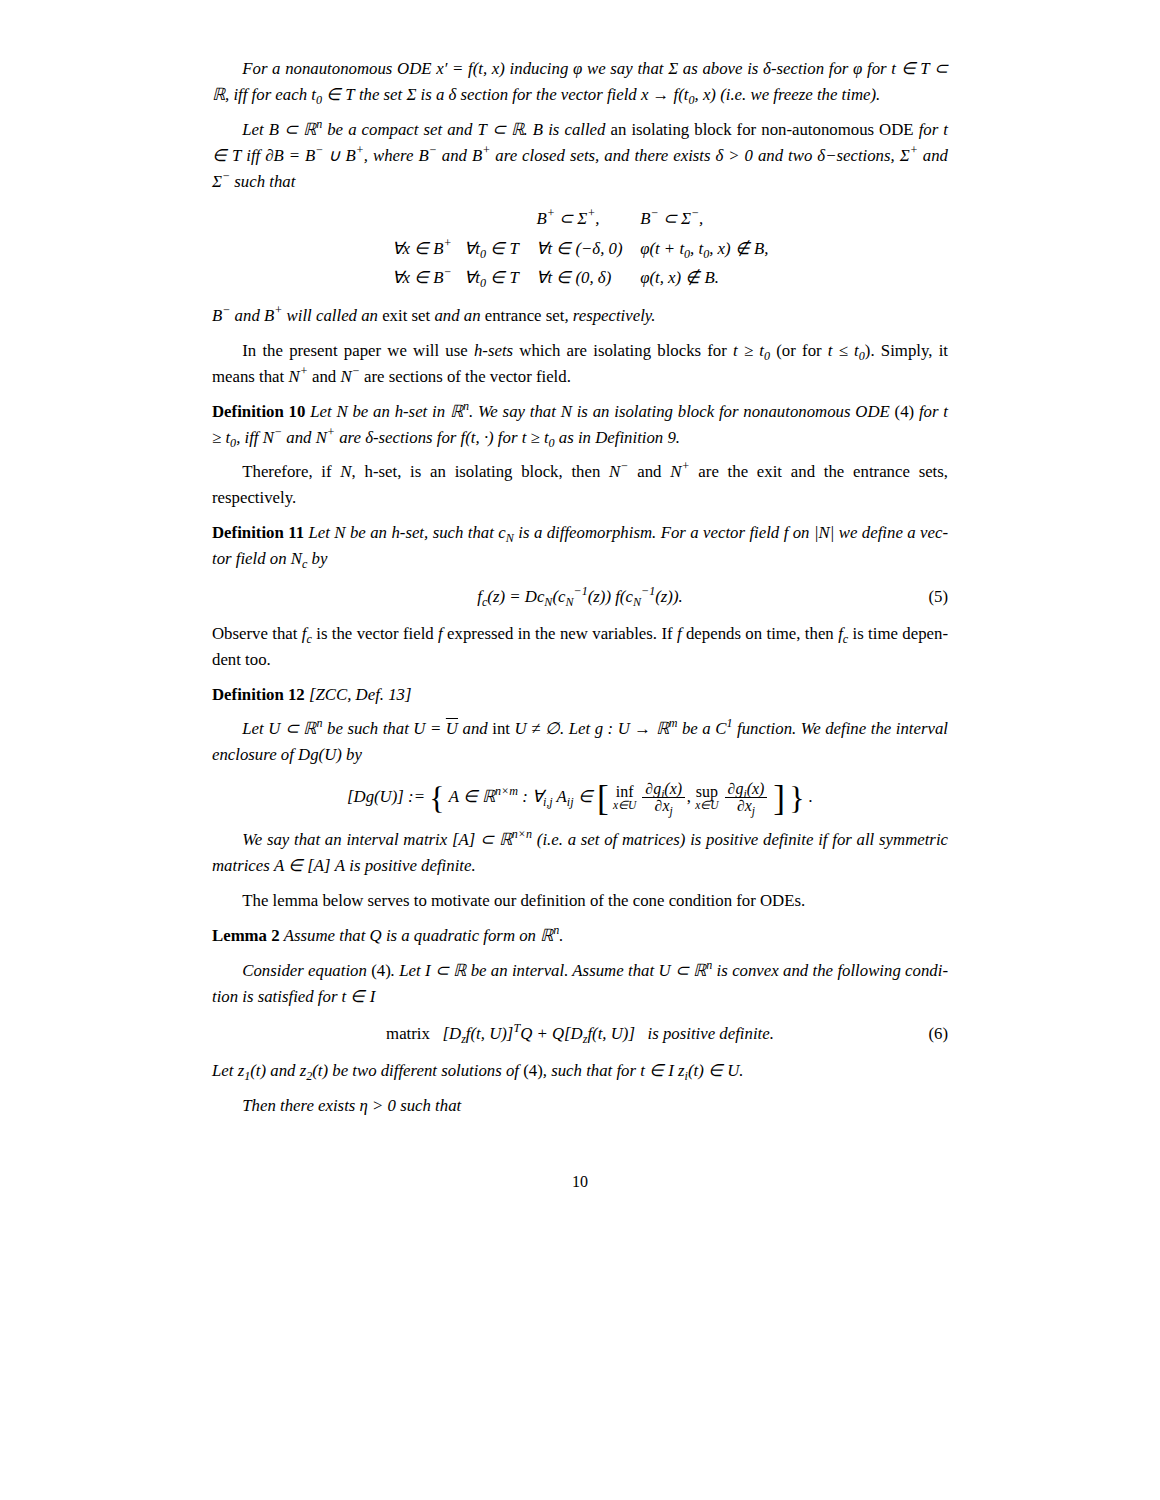For a nonautonomous ODE x′ = f(t, x) inducing φ we say that Σ as above is δ-section for φ for t ∈ T ⊂ ℝ, iff for each t0 ∈ T the set Σ is a δ section for the vector field x → f(t0, x) (i.e. we freeze the time).
Let B ⊂ ℝn be a compact set and T ⊂ ℝ. B is called an isolating block for non-autonomous ODE for t ∈ T iff ∂B = B− ∪ B+, where B− and B+ are closed sets, and there exists δ > 0 and two δ−sections, Σ+ and Σ− such that
| | B + ⊂ Σ + , | B − ⊂ Σ − , |
| ∀x ∈ B + ∀t 0 ∈ T | ∀t ∈ (−δ, 0) | φ(t + t 0 , t 0 , x) ∉ B, |
| ∀x ∈ B − ∀t 0 ∈ T | ∀t ∈ (0, δ) | φ(t, x) ∉ B. |
B− and B+ will called an exit set and an entrance set, respectively.
In the present paper we will use h-sets which are isolating blocks for t ≥ t0 (or for t ≤ t0). Simply, it means that N+ and N− are sections of the vector field.
Definition 10 Let N be an h-set in ℝn. We say that N is an isolating block for nonautonomous ODE (4) for t ≥ t0, iff N− and N+ are δ-sections for f(t, ·) for t ≥ t0 as in Definition 9.
Therefore, if N, h-set, is an isolating block, then N− and N+ are the exit and the entrance sets, respectively.
Definition 11 Let N be an h-set, such that cN is a diffeomorphism. For a vector field f on |N| we define a vector field on Nc by
fc(z) = DcN(cN−1(z)) f(cN−1(z)).
(5)
Observe that fc is the vector field f expressed in the new variables. If f depends on time, then fc is time dependent too.
Definition 12 [ZCC, Def. 13]
Let U ⊂ ℝn be such that U = U and int U ≠ ∅. Let g : U → ℝm be a C1 function. We define the interval enclosure of Dg(U) by
[Dg(U)] := { A ∈ ℝn×m : ∀i,j Aij ∈ [ inf x∈U ∂gi(x)∂xj, sup x∈U ∂gi(x)∂xj ] } .
We say that an interval matrix [A] ⊂ ℝn×n (i.e. a set of matrices) is positive definite if for all symmetric matrices A ∈ [A] A is positive definite.
The lemma below serves to motivate our definition of the cone condition for ODEs.
Lemma 2 Assume that Q is a quadratic form on ℝn.
Consider equation (4). Let I ⊂ ℝ be an interval. Assume that U ⊂ ℝn is convex and the following condition is satisfied for t ∈ I
matrix [Dzf(t, U)]TQ + Q[Dzf(t, U)] is positive definite.
(6)
Let z1(t) and z2(t) be two different solutions of (4), such that for t ∈ I zi(t) ∈ U.
Then there exists η > 0 such that
10